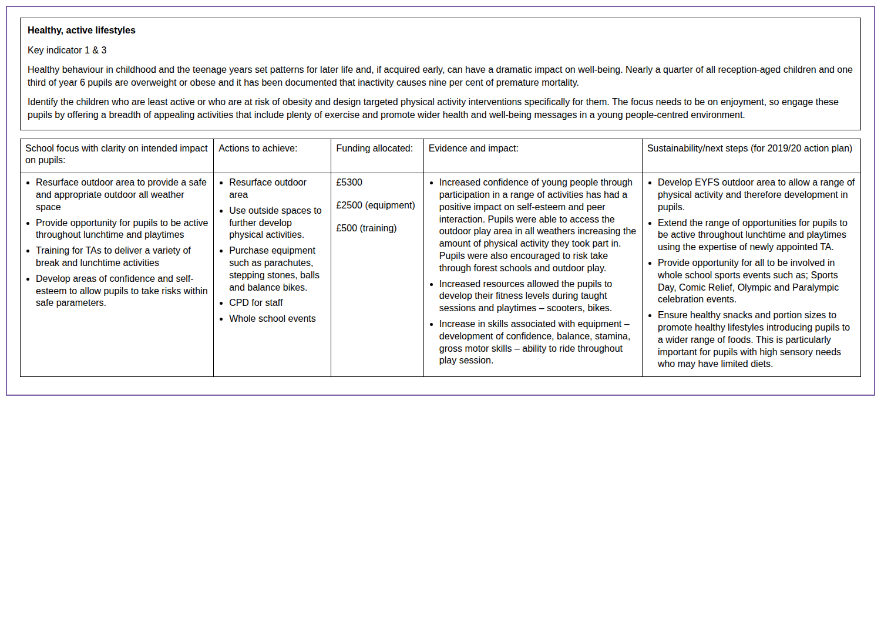Healthy, active lifestyles
Key indicator 1 & 3
Healthy behaviour in childhood and the teenage years set patterns for later life and, if acquired early, can have a dramatic impact on well-being. Nearly a quarter of all reception-aged children and one third of year 6 pupils are overweight or obese and it has been documented that inactivity causes nine per cent of premature mortality.
Identify the children who are least active or who are at risk of obesity and design targeted physical activity interventions specifically for them. The focus needs to be on enjoyment, so engage these pupils by offering a breadth of appealing activities that include plenty of exercise and promote wider health and well-being messages in a young people-centred environment.
| School focus with clarity on intended impact on pupils: | Actions to achieve: | Funding allocated: | Evidence and impact: | Sustainability/next steps (for 2019/20 action plan) |
| --- | --- | --- | --- | --- |
| Resurface outdoor area to provide a safe and appropriate outdoor all weather space Provide opportunity for pupils to be active throughout lunchtime and playtimes Training for TAs to deliver a variety of break and lunchtime activities Develop areas of confidence and self-esteem to allow pupils to take risks within safe parameters. | Resurface outdoor area Use outside spaces to further develop physical activities. Purchase equipment such as parachutes, stepping stones, balls and balance bikes. CPD for staff Whole school events | £5300 £2500 (equipment) £500 (training) | Increased confidence of young people through participation in a range of activities has had a positive impact on self-esteem and peer interaction. Pupils were able to access the outdoor play area in all weathers increasing the amount of physical activity they took part in. Pupils were also encouraged to risk take through forest schools and outdoor play. Increased resources allowed the pupils to develop their fitness levels during taught sessions and playtimes – scooters, bikes. Increase in skills associated with equipment – development of confidence, balance, stamina, gross motor skills – ability to ride throughout play session. | Develop EYFS outdoor area to allow a range of physical activity and therefore development in pupils. Extend the range of opportunities for pupils to be active throughout lunchtime and playtimes using the expertise of newly appointed TA. Provide opportunity for all to be involved in whole school sports events such as; Sports Day, Comic Relief, Olympic and Paralympic celebration events. Ensure healthy snacks and portion sizes to promote healthy lifestyles introducing pupils to a wider range of foods. This is particularly important for pupils with high sensory needs who may have limited diets. |